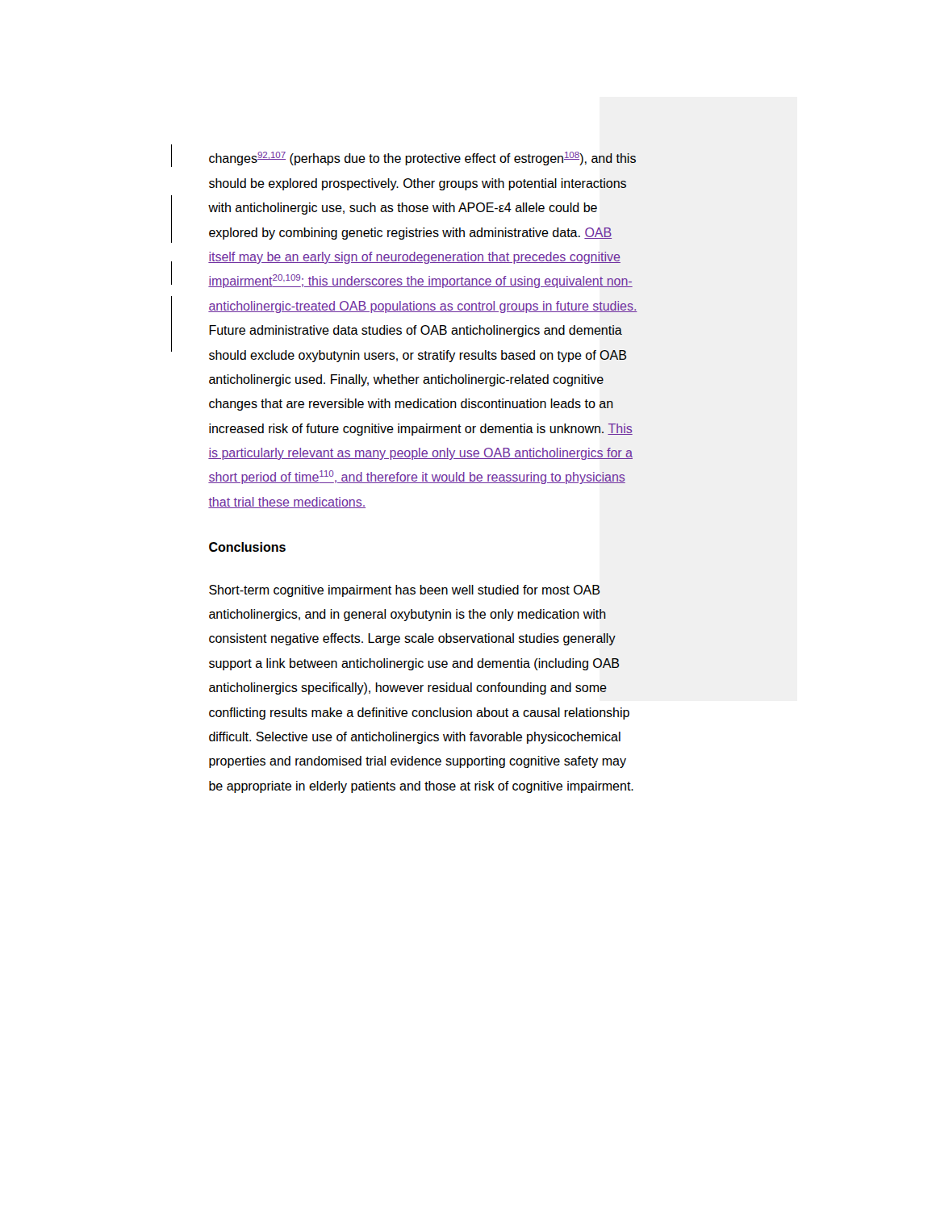changes92,107 (perhaps due to the protective effect of estrogen108), and this should be explored prospectively. Other groups with potential interactions with anticholinergic use, such as those with APOE-ε4 allele could be explored by combining genetic registries with administrative data. OAB itself may be an early sign of neurodegeneration that precedes cognitive impairment20,109; this underscores the importance of using equivalent non-anticholinergic-treated OAB populations as control groups in future studies. Future administrative data studies of OAB anticholinergics and dementia should exclude oxybutynin users, or stratify results based on type of OAB anticholinergic used. Finally, whether anticholinergic-related cognitive changes that are reversible with medication discontinuation leads to an increased risk of future cognitive impairment or dementia is unknown. This is particularly relevant as many people only use OAB anticholinergics for a short period of time110, and therefore it would be reassuring to physicians that trial these medications.
Conclusions
Short-term cognitive impairment has been well studied for most OAB anticholinergics, and in general oxybutynin is the only medication with consistent negative effects. Large scale observational studies generally support a link between anticholinergic use and dementia (including OAB anticholinergics specifically), however residual confounding and some conflicting results make a definitive conclusion about a causal relationship difficult. Selective use of anticholinergics with favorable physicochemical properties and randomised trial evidence supporting cognitive safety may be appropriate in elderly patients and those at risk of cognitive impairment.